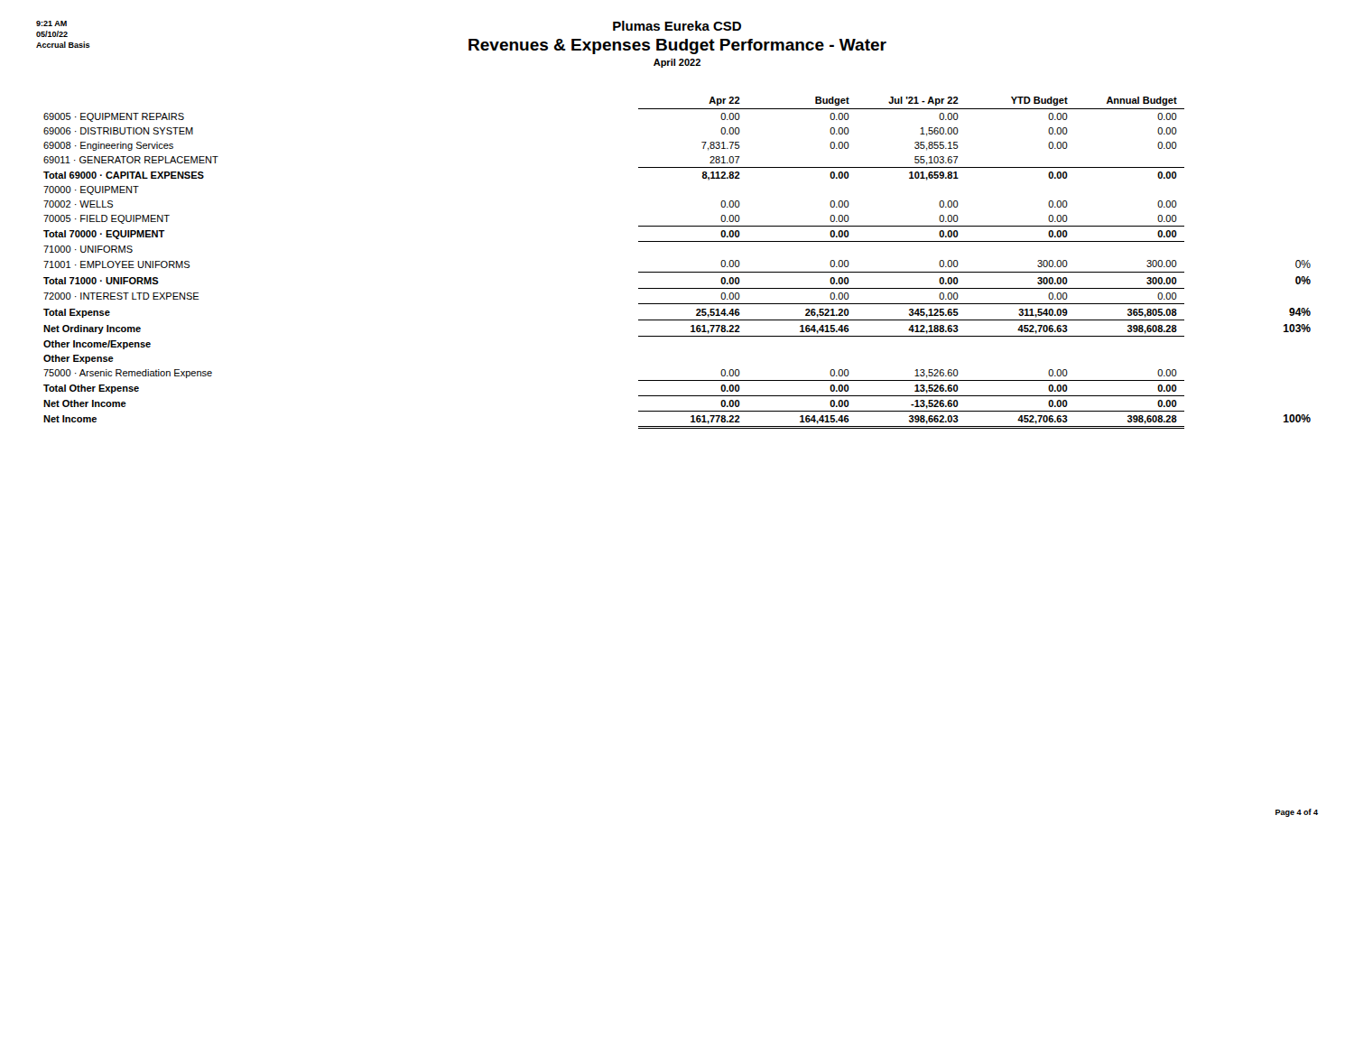9:21 AM
05/10/22
Accrual Basis
Plumas Eureka CSD
Revenues & Expenses Budget Performance - Water
April 2022
| | Apr 22 | Budget | Jul '21 - Apr 22 | YTD Budget | Annual Budget | |
| --- | --- | --- | --- | --- | --- | --- |
| 69005 · EQUIPMENT REPAIRS | 0.00 | 0.00 | 0.00 | 0.00 | 0.00 | |
| 69006 · DISTRIBUTION SYSTEM | 0.00 | 0.00 | 1,560.00 | 0.00 | 0.00 | |
| 69008 · Engineering Services | 7,831.75 | 0.00 | 35,855.15 | 0.00 | 0.00 | |
| 69011 · GENERATOR REPLACEMENT | 281.07 | | 55,103.67 | | | |
| Total 69000 · CAPITAL EXPENSES | 8,112.82 | 0.00 | 101,659.81 | 0.00 | 0.00 | |
| 70000 · EQUIPMENT | | | | | | |
| 70002 · WELLS | 0.00 | 0.00 | 0.00 | 0.00 | 0.00 | |
| 70005 · FIELD EQUIPMENT | 0.00 | 0.00 | 0.00 | 0.00 | 0.00 | |
| Total 70000 · EQUIPMENT | 0.00 | 0.00 | 0.00 | 0.00 | 0.00 | |
| 71000 · UNIFORMS | | | | | | |
| 71001 · EMPLOYEE UNIFORMS | 0.00 | 0.00 | 0.00 | 300.00 | 300.00 | 0% |
| Total 71000 · UNIFORMS | 0.00 | 0.00 | 0.00 | 300.00 | 300.00 | 0% |
| 72000 · INTEREST LTD EXPENSE | 0.00 | 0.00 | 0.00 | 0.00 | 0.00 | |
| Total Expense | 25,514.46 | 26,521.20 | 345,125.65 | 311,540.09 | 365,805.08 | 94% |
| Net Ordinary Income | 161,778.22 | 164,415.46 | 412,188.63 | 452,706.63 | 398,608.28 | 103% |
| Other Income/Expense | | | | | | |
| Other Expense | | | | | | |
| 75000 · Arsenic Remediation Expense | 0.00 | 0.00 | 13,526.60 | 0.00 | 0.00 | |
| Total Other Expense | 0.00 | 0.00 | 13,526.60 | 0.00 | 0.00 | |
| Net Other Income | 0.00 | 0.00 | -13,526.60 | 0.00 | 0.00 | |
| Net Income | 161,778.22 | 164,415.46 | 398,662.03 | 452,706.63 | 398,608.28 | 100% |
Page 4 of 4